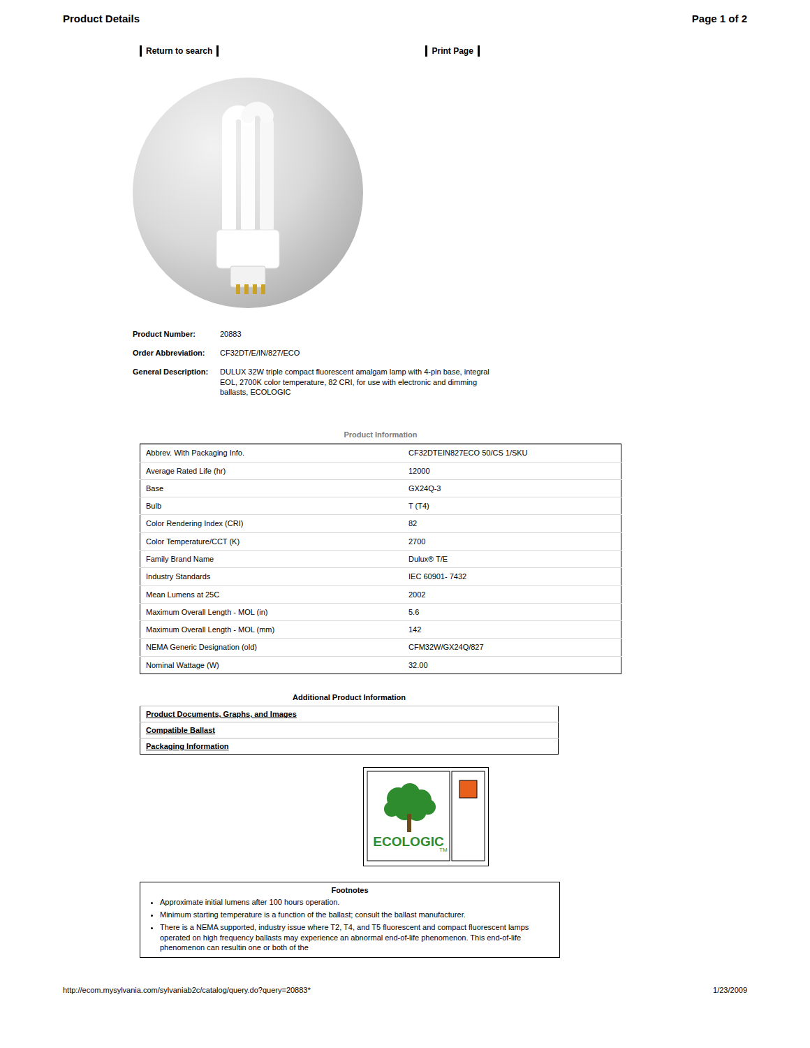Product Details
Page 1 of 2
Return to search Print Page
| Product Number: | 20883 |
| Order Abbreviation: | CF32DT/E/IN/827/ECO |
| General Description: | DULUX 32W triple compact fluorescent amalgam lamp with 4-pin base, integral EOL, 2700K color temperature, 82 CRI, for use with electronic and dimming ballasts, ECOLOGIC |
Product Information
| Abbrev. With Packaging Info. | CF32DTEIN827ECO 50/CS 1/SKU |
| Average Rated Life (hr) | 12000 |
| Base | GX24Q-3 |
| Bulb | T (T4) |
| Color Rendering Index (CRI) | 82 |
| Color Temperature/CCT (K) | 2700 |
| Family Brand Name | Dulux® T/E |
| Industry Standards | IEC 60901- 7432 |
| Mean Lumens at 25C | 2002 |
| Maximum Overall Length - MOL (in) | 5.6 |
| Maximum Overall Length - MOL (mm) | 142 |
| NEMA Generic Designation (old) | CFM32W/GX24Q/827 |
| Nominal Wattage (W) | 32.00 |
Additional Product Information
| Product Documents, Graphs, and Images |
| Compatible Ballast |
| Packaging Information |
ECOLOGIC TM
Footnotes
Approximate initial lumens after 100 hours operation.
Minimum starting temperature is a function of the ballast; consult the ballast manufacturer.
There is a NEMA supported, industry issue where T2, T4, and T5 fluorescent and compact fluorescent lamps operated on high frequency ballasts may experience an abnormal end-of-life phenomenon. This end-of-life phenomenon can resultin one or both of the
http://ecom.mysylvania.com/sylvaniab2c/catalog/query.do?query=20883*
1/23/2009